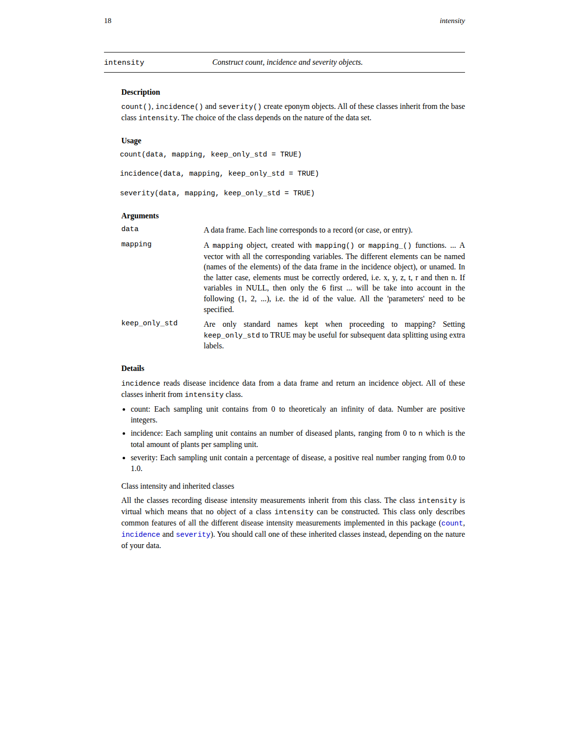18 intensity
intensity Construct count, incidence and severity objects.
Description
count(), incidence() and severity() create eponym objects. All of these classes inherit from the base class intensity. The choice of the class depends on the nature of the data set.
Usage
count(data, mapping, keep_only_std = TRUE)

incidence(data, mapping, keep_only_std = TRUE)

severity(data, mapping, keep_only_std = TRUE)
Arguments
data
A data frame. Each line corresponds to a record (or case, or entry).
mapping
A mapping object, created with mapping() or mapping_() functions. ... A vector with all the corresponding variables. The different elements can be named (names of the elements) of the data frame in the incidence object), or unamed. In the latter case, elements must be correctly ordered, i.e. x, y, z, t, r and then n. If variables in NULL, then only the 6 first ... will be take into account in the following (1, 2, ...), i.e. the id of the value. All the 'parameters' need to be specified.
keep_only_std
Are only standard names kept when proceeding to mapping? Setting keep_only_std to TRUE may be useful for subsequent data splitting using extra labels.
Details
incidence reads disease incidence data from a data frame and return an incidence object. All of these classes inherit from intensity class.
count: Each sampling unit contains from 0 to theoreticaly an infinity of data. Number are positive integers.
incidence: Each sampling unit contains an number of diseased plants, ranging from 0 to n which is the total amount of plants per sampling unit.
severity: Each sampling unit contain a percentage of disease, a positive real number ranging from 0.0 to 1.0.
Class intensity and inherited classes
All the classes recording disease intensity measurements inherit from this class. The class intensity is virtual which means that no object of a class intensity can be constructed. This class only describes common features of all the different disease intensity measurements implemented in this package (count, incidence and severity). You should call one of these inherited classes instead, depending on the nature of your data.